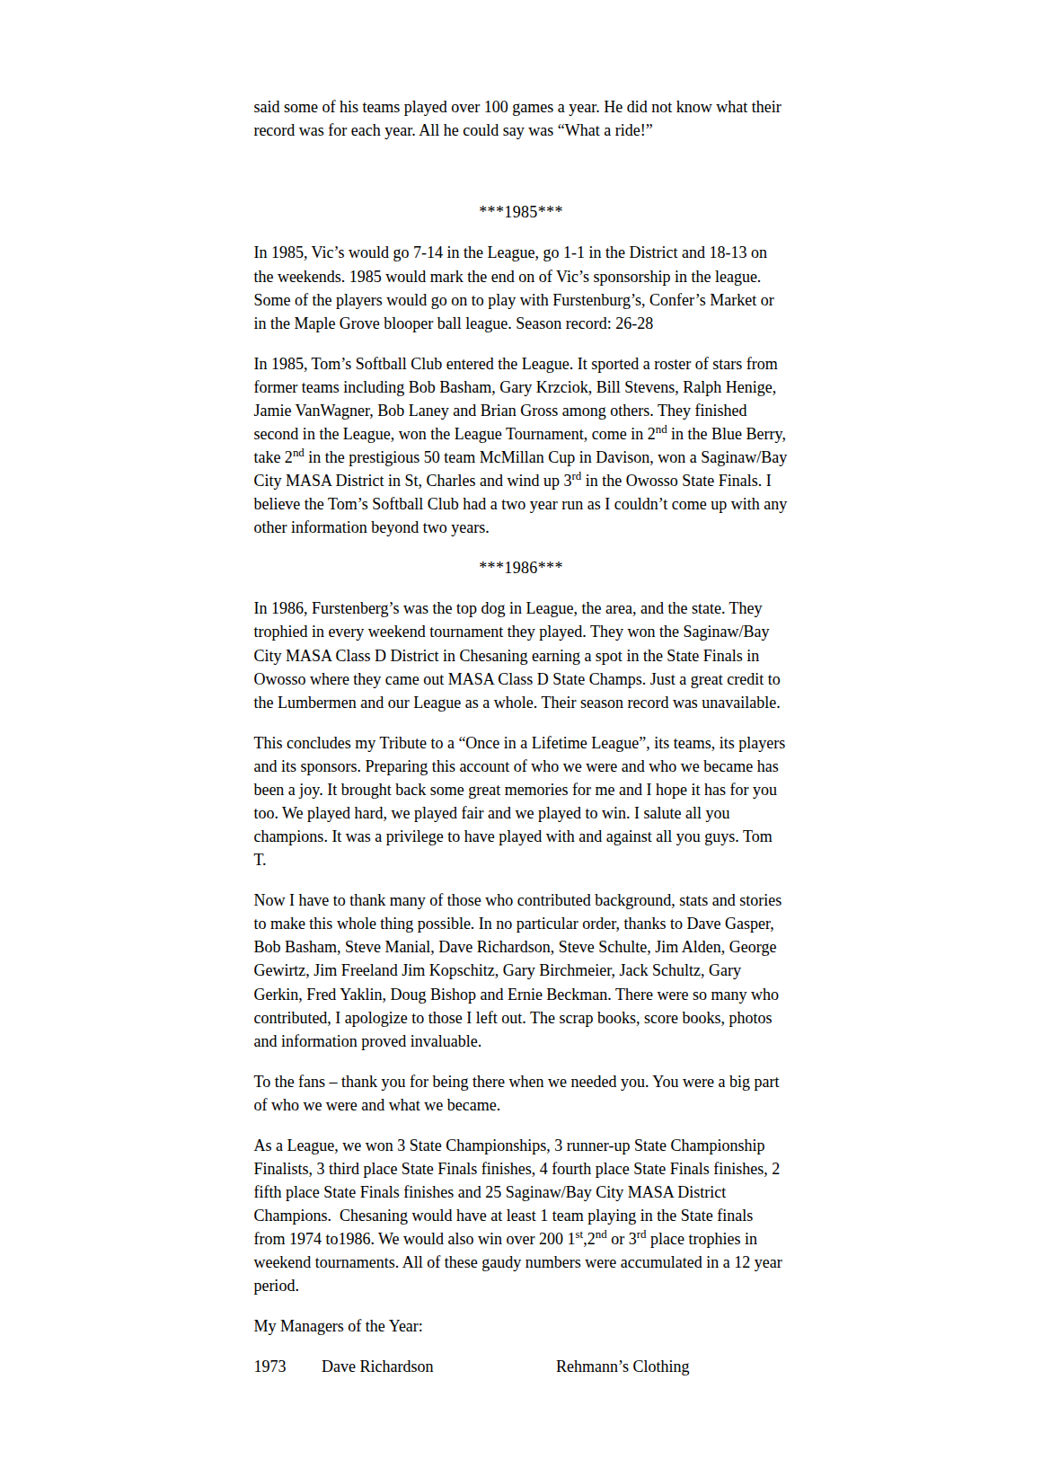said some of his teams played over 100 games a year. He did not know what their record was for each year. All he could say was “What a ride!”
***1985***
In 1985, Vic’s would go 7-14 in the League, go 1-1 in the District and 18-13 on the weekends. 1985 would mark the end on of Vic’s sponsorship in the league. Some of the players would go on to play with Furstenburg’s, Confer’s Market or in the Maple Grove blooper ball league. Season record: 26-28
In 1985, Tom’s Softball Club entered the League. It sported a roster of stars from former teams including Bob Basham, Gary Krzciok, Bill Stevens, Ralph Henige, Jamie VanWagner, Bob Laney and Brian Gross among others. They finished second in the League, won the League Tournament, come in 2nd in the Blue Berry, take 2nd in the prestigious 50 team McMillan Cup in Davison, won a Saginaw/Bay City MASA District in St, Charles and wind up 3rd in the Owosso State Finals. I believe the Tom’s Softball Club had a two year run as I couldn’t come up with any other information beyond two years.
***1986***
In 1986, Furstenberg’s was the top dog in League, the area, and the state. They trophied in every weekend tournament they played. They won the Saginaw/Bay City MASA Class D District in Chesaning earning a spot in the State Finals in Owosso where they came out MASA Class D State Champs. Just a great credit to the Lumbermen and our League as a whole. Their season record was unavailable.
This concludes my Tribute to a “Once in a Lifetime League”, its teams, its players and its sponsors. Preparing this account of who we were and who we became has been a joy. It brought back some great memories for me and I hope it has for you too. We played hard, we played fair and we played to win. I salute all you champions. It was a privilege to have played with and against all you guys. Tom T.
Now I have to thank many of those who contributed background, stats and stories to make this whole thing possible. In no particular order, thanks to Dave Gasper, Bob Basham, Steve Manial, Dave Richardson, Steve Schulte, Jim Alden, George Gewirtz, Jim Freeland Jim Kopschitz, Gary Birchmeier, Jack Schultz, Gary Gerkin, Fred Yaklin, Doug Bishop and Ernie Beckman. There were so many who contributed, I apologize to those I left out. The scrap books, score books, photos and information proved invaluable.
To the fans – thank you for being there when we needed you. You were a big part of who we were and what we became.
As a League, we won 3 State Championships, 3 runner-up State Championship Finalists, 3 third place State Finals finishes, 4 fourth place State Finals finishes, 2 fifth place State Finals finishes and 25 Saginaw/Bay City MASA District Champions. Chesaning would have at least 1 team playing in the State finals from 1974 to1986. We would also win over 200 1st,2nd or 3rd place trophies in weekend tournaments. All of these gaudy numbers were accumulated in a 12 year period.
My Managers of the Year:
1973 Dave Richardson Rehmann’s Clothing